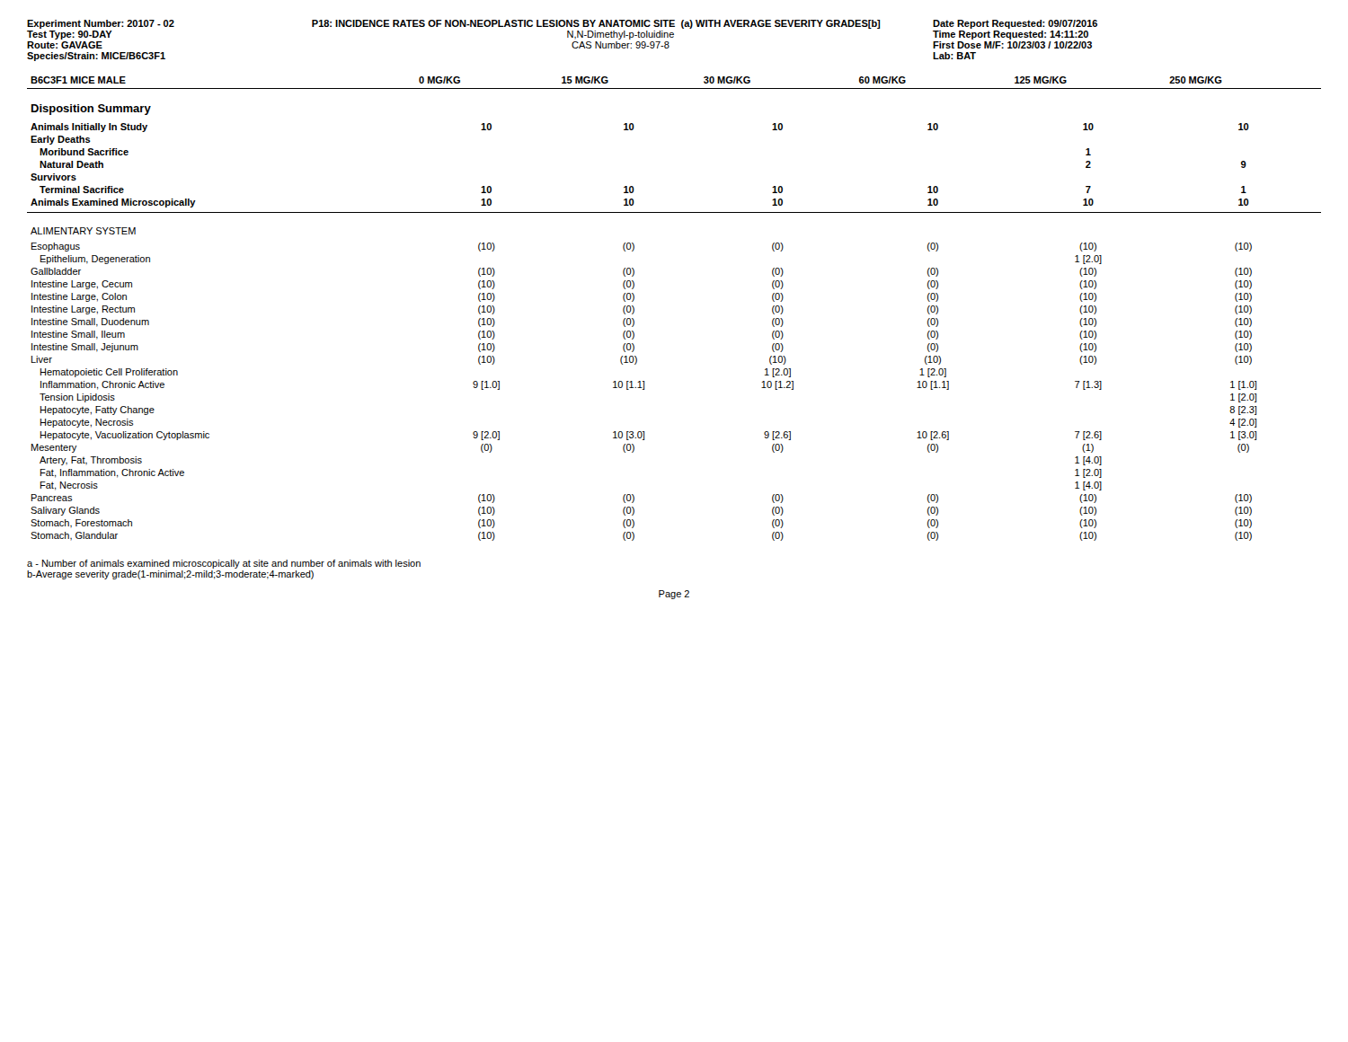| Experiment Number: 20107 - 02 | P18: INCIDENCE RATES OF NON-NEOPLASTIC LESIONS BY ANATOMIC SITE (a) WITH AVERAGE SEVERITY GRADES[b] | Date Report Requested: 09/07/2016 |
| Test Type: 90-DAY | N,N-Dimethyl-p-toluidine | Time Report Requested: 14:11:20 |
| Route: GAVAGE | CAS Number: 99-97-8 | First Dose M/F: 10/23/03 / 10/22/03 |
| Species/Strain: MICE/B6C3F1 | | Lab: BAT |
| B6C3F1 MICE MALE | 0 MG/KG | 15 MG/KG | 30 MG/KG | 60 MG/KG | 125 MG/KG | 250 MG/KG |
| Disposition Summary |
| Animals Initially In Study | 10 | 10 | 10 | 10 | 10 | 10 |
| Early Deaths | | | | | | |
| Moribund Sacrifice | | | | | 1 | |
| Natural Death | | | | | 2 | 9 |
| Survivors | | | | | | |
| Terminal Sacrifice | 10 | 10 | 10 | 10 | 7 | 1 |
| Animals Examined Microscopically | 10 | 10 | 10 | 10 | 10 | 10 |
| ALIMENTARY SYSTEM |
| Esophagus | (10) | (0) | (0) | (0) | (10) | (10) |
| Epithelium, Degeneration | | | | | 1 [2.0] | |
| Gallbladder | (10) | (0) | (0) | (0) | (10) | (10) |
| Intestine Large, Cecum | (10) | (0) | (0) | (0) | (10) | (10) |
| Intestine Large, Colon | (10) | (0) | (0) | (0) | (10) | (10) |
| Intestine Large, Rectum | (10) | (0) | (0) | (0) | (10) | (10) |
| Intestine Small, Duodenum | (10) | (0) | (0) | (0) | (10) | (10) |
| Intestine Small, Ileum | (10) | (0) | (0) | (0) | (10) | (10) |
| Intestine Small, Jejunum | (10) | (0) | (0) | (0) | (10) | (10) |
| Liver | (10) | (10) | (10) | (10) | (10) | (10) |
| Hematopoietic Cell Proliferation | | | 1 [2.0] | 1 [2.0] | | |
| Inflammation, Chronic Active | 9 [1.0] | 10 [1.1] | 10 [1.2] | 10 [1.1] | 7 [1.3] | 1 [1.0] |
| Tension Lipidosis | | | | | | 1 [2.0] |
| Hepatocyte, Fatty Change | | | | | | 8 [2.3] |
| Hepatocyte, Necrosis | | | | | | 4 [2.0] |
| Hepatocyte, Vacuolization Cytoplasmic | 9 [2.0] | 10 [3.0] | 9 [2.6] | 10 [2.6] | 7 [2.6] | 1 [3.0] |
| Mesentery | (0) | (0) | (0) | (0) | (1) | (0) |
| Artery, Fat, Thrombosis | | | | | 1 [4.0] | |
| Fat, Inflammation, Chronic Active | | | | | 1 [2.0] | |
| Fat, Necrosis | | | | | 1 [4.0] | |
| Pancreas | (10) | (0) | (0) | (0) | (10) | (10) |
| Salivary Glands | (10) | (0) | (0) | (0) | (10) | (10) |
| Stomach, Forestomach | (10) | (0) | (0) | (0) | (10) | (10) |
| Stomach, Glandular | (10) | (0) | (0) | (0) | (10) | (10) |
a - Number of animals examined microscopically at site and number of animals with lesion
b-Average severity grade(1-minimal;2-mild;3-moderate;4-marked)
Page 2